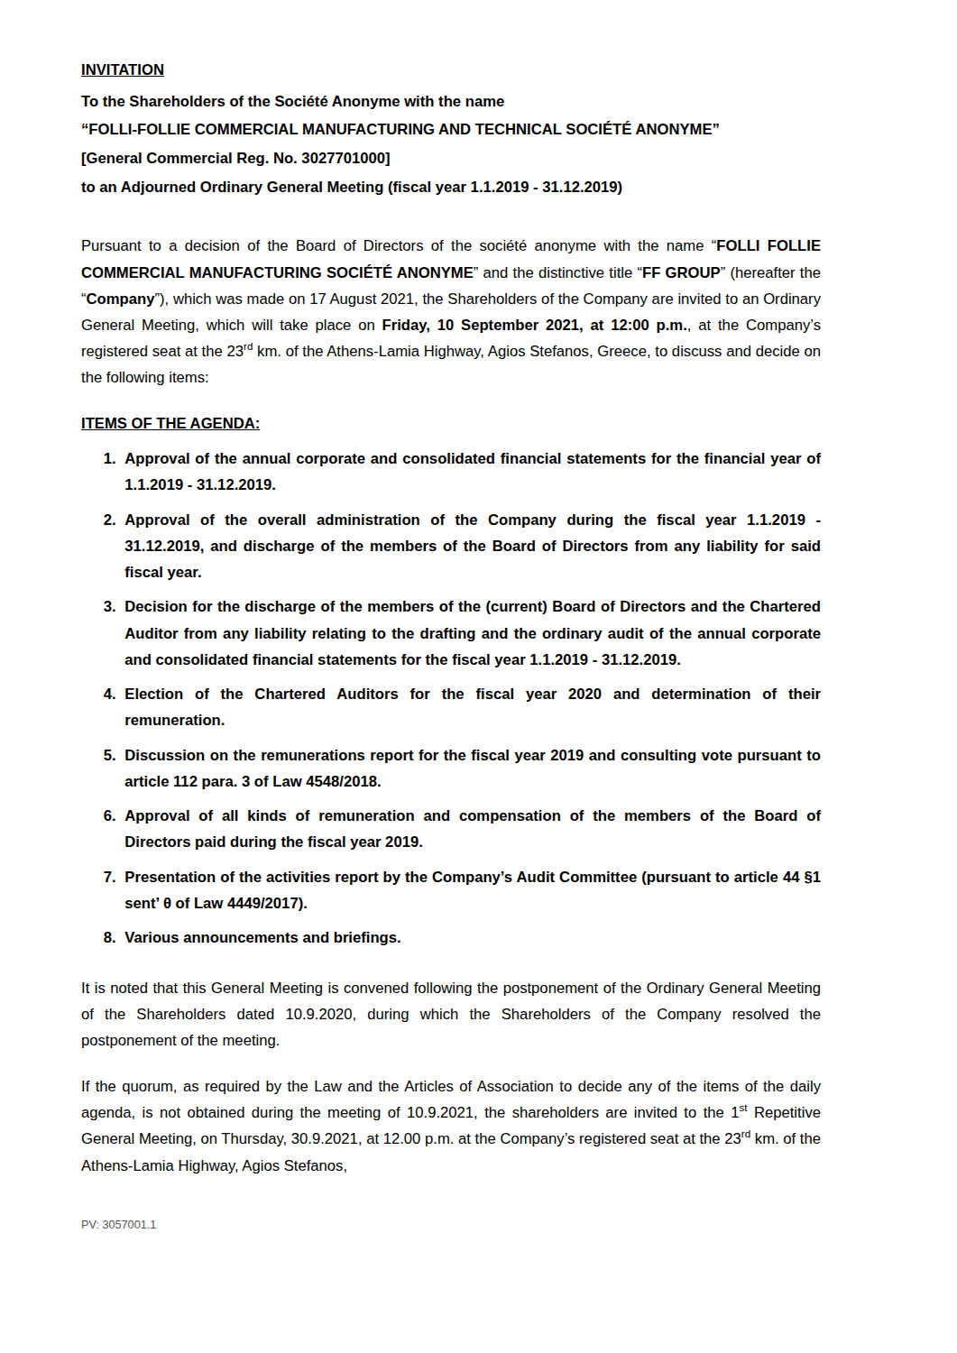INVITATION
To the Shareholders of the Société Anonyme with the name
“FOLLI-FOLLIE COMMERCIAL MANUFACTURING AND TECHNICAL SOCIÉTÉ ANONYME”
[General Commercial Reg. No. 3027701000]
to an Adjourned Ordinary General Meeting (fiscal year 1.1.2019 - 31.12.2019)
Pursuant to a decision of the Board of Directors of the société anonyme with the name “FOLLI FOLLIE COMMERCIAL MANUFACTURING SOCIÉTÉ ANONYME” and the distinctive title “FF GROUP” (hereafter the “Company”), which was made on 17 August 2021, the Shareholders of the Company are invited to an Ordinary General Meeting, which will take place on Friday, 10 September 2021, at 12:00 p.m., at the Company’s registered seat at the 23rd km. of the Athens-Lamia Highway, Agios Stefanos, Greece, to discuss and decide on the following items:
ITEMS OF THE AGENDA:
Approval of the annual corporate and consolidated financial statements for the financial year of 1.1.2019 - 31.12.2019.
Approval of the overall administration of the Company during the fiscal year 1.1.2019 - 31.12.2019, and discharge of the members of the Board of Directors from any liability for said fiscal year.
Decision for the discharge of the members of the (current) Board of Directors and the Chartered Auditor from any liability relating to the drafting and the ordinary audit of the annual corporate and consolidated financial statements for the fiscal year 1.1.2019 - 31.12.2019.
Election of the Chartered Auditors for the fiscal year 2020 and determination of their remuneration.
Discussion on the remunerations report for the fiscal year 2019 and consulting vote pursuant to article 112 para. 3 of Law 4548/2018.
Approval of all kinds of remuneration and compensation of the members of the Board of Directors paid during the fiscal year 2019.
Presentation of the activities report by the Company’s Audit Committee (pursuant to article 44 §1 sent’ θ of Law 4449/2017).
Various announcements and briefings.
It is noted that this General Meeting is convened following the postponement of the Ordinary General Meeting of the Shareholders dated 10.9.2020, during which the Shareholders of the Company resolved the postponement of the meeting.
If the quorum, as required by the Law and the Articles of Association to decide any of the items of the daily agenda, is not obtained during the meeting of 10.9.2021, the shareholders are invited to the 1st Repetitive General Meeting, on Thursday, 30.9.2021, at 12.00 p.m. at the Company’s registered seat at the 23rd km. of the Athens-Lamia Highway, Agios Stefanos,
PV: 3057001.1